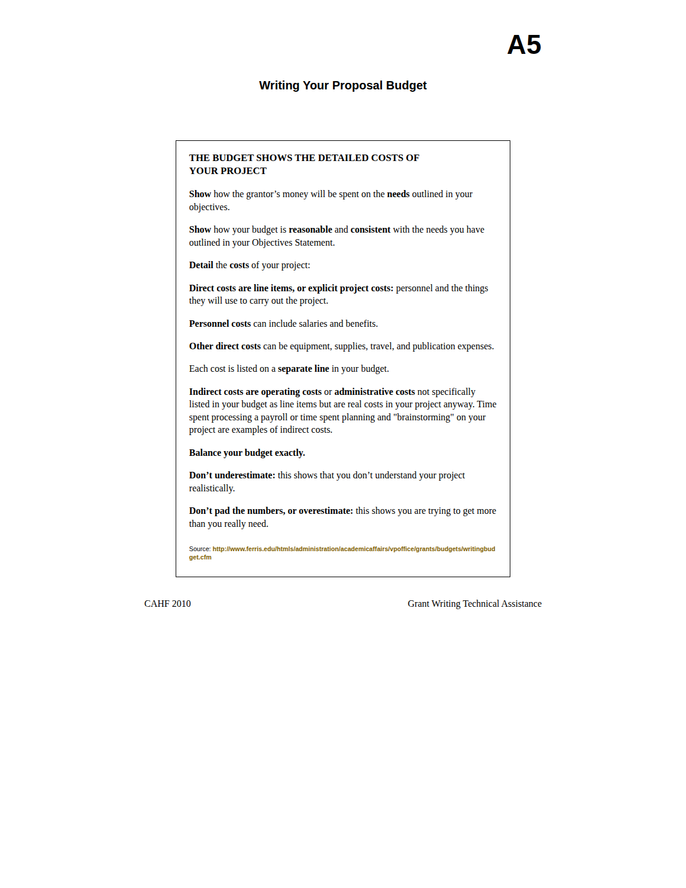A5
Writing Your Proposal Budget
The Budget Shows the Detailed Costs of
Your Project
Show how the grantor’s money will be spent on the needs outlined in your objectives.
Show how your budget is reasonable and consistent with the needs you have outlined in your Objectives Statement.
Detail the costs of your project:
Direct costs are line items, or explicit project costs: personnel and the things they will use to carry out the project.
Personnel costs can include salaries and benefits.
Other direct costs can be equipment, supplies, travel, and publication expenses.
Each cost is listed on a separate line in your budget.
Indirect costs are operating costs or administrative costs not specifically listed in your budget as line items but are real costs in your project anyway. Time spent processing a payroll or time spent planning and "brainstorming" on your project are examples of indirect costs.
Balance your budget exactly.
Don’t underestimate: this shows that you don’t understand your project realistically.
Don’t pad the numbers, or overestimate: this shows you are trying to get more than you really need.
Source: http://www.ferris.edu/htmls/administration/academicaffairs/vpoffice/grants/budgets/writingbudget.cfm
CAHF 2010
Grant Writing Technical Assistance